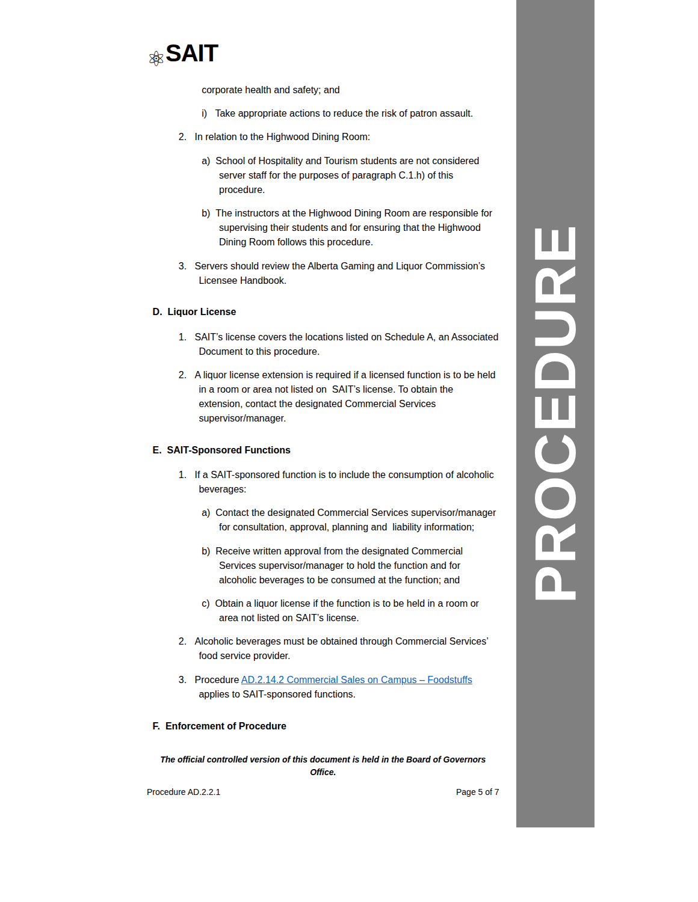PROCEDURE
⚛SAIT
corporate health and safety; and
i) Take appropriate actions to reduce the risk of patron assault.
2. In relation to the Highwood Dining Room:
a) School of Hospitality and Tourism students are not considered server staff for the purposes of paragraph C.1.h) of this procedure.
b) The instructors at the Highwood Dining Room are responsible for supervising their students and for ensuring that the Highwood Dining Room follows this procedure.
3. Servers should review the Alberta Gaming and Liquor Commission’s Licensee Handbook.
D. Liquor License
1. SAIT’s license covers the locations listed on Schedule A, an Associated Document to this procedure.
2. A liquor license extension is required if a licensed function is to be held in a room or area not listed on SAIT’s license. To obtain the extension, contact the designated Commercial Services supervisor/manager.
E. SAIT-Sponsored Functions
1. If a SAIT-sponsored function is to include the consumption of alcoholic beverages:
a) Contact the designated Commercial Services supervisor/manager for consultation, approval, planning and liability information;
b) Receive written approval from the designated Commercial Services supervisor/manager to hold the function and for alcoholic beverages to be consumed at the function; and
c) Obtain a liquor license if the function is to be held in a room or area not listed on SAIT’s license.
2. Alcoholic beverages must be obtained through Commercial Services’ food service provider.
3. Procedure AD.2.14.2 Commercial Sales on Campus – Foodstuffs applies to SAIT-sponsored functions.
F. Enforcement of Procedure
The official controlled version of this document is held in the Board of Governors Office.
Procedure AD.2.2.1 Page 5 of 7